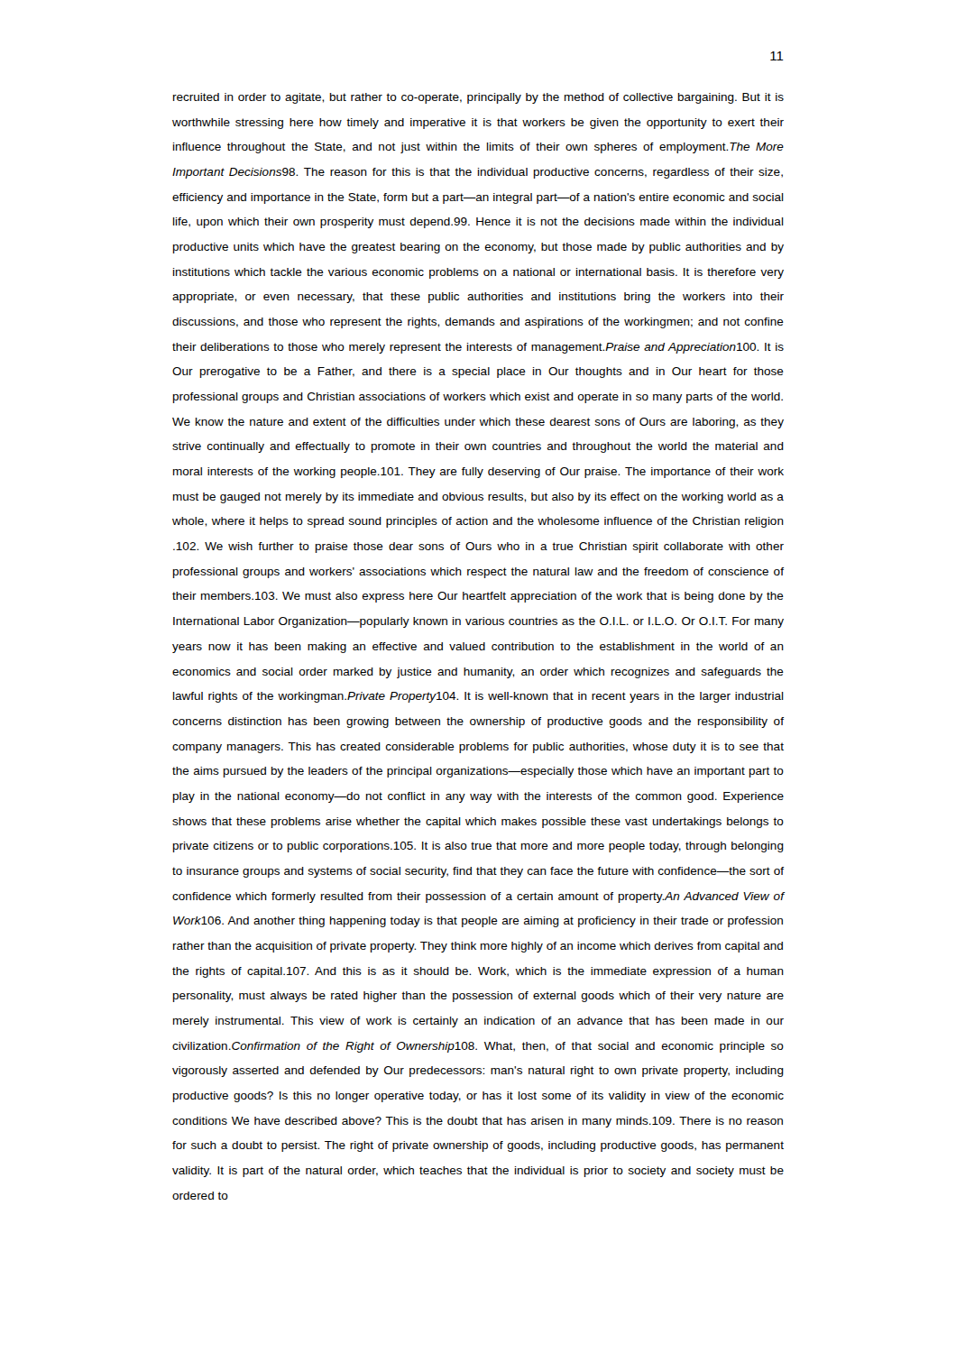11
recruited in order to agitate, but rather to co-operate, principally by the method of collective bargaining. But it is worthwhile stressing here how timely and imperative it is that workers be given the opportunity to exert their influence throughout the State, and not just within the limits of their own spheres of employment.The More Important Decisions98. The reason for this is that the individual productive concerns, regardless of their size, efficiency and importance in the State, form but a part—an integral part—of a nation's entire economic and social life, upon which their own prosperity must depend.99. Hence it is not the decisions made within the individual productive units which have the greatest bearing on the economy, but those made by public authorities and by institutions which tackle the various economic problems on a national or international basis. It is therefore very appropriate, or even necessary, that these public authorities and institutions bring the workers into their discussions, and those who represent the rights, demands and aspirations of the workingmen; and not confine their deliberations to those who merely represent the interests of management.Praise and Appreciation100. It is Our prerogative to be a Father, and there is a special place in Our thoughts and in Our heart for those professional groups and Christian associations of workers which exist and operate in so many parts of the world. We know the nature and extent of the difficulties under which these dearest sons of Ours are laboring, as they strive continually and effectually to promote in their own countries and throughout the world the material and moral interests of the working people.101. They are fully deserving of Our praise. The importance of their work must be gauged not merely by its immediate and obvious results, but also by its effect on the working world as a whole, where it helps to spread sound principles of action and the wholesome influence of the Christian religion .102. We wish further to praise those dear sons of Ours who in a true Christian spirit collaborate with other professional groups and workers' associations which respect the natural law and the freedom of conscience of their members.103. We must also express here Our heartfelt appreciation of the work that is being done by the International Labor Organization—popularly known in various countries as the O.I.L. or I.L.O. Or O.I.T. For many years now it has been making an effective and valued contribution to the establishment in the world of an economics and social order marked by justice and humanity, an order which recognizes and safeguards the lawful rights of the workingman.Private Property104. It is well-known that in recent years in the larger industrial concerns distinction has been growing between the ownership of productive goods and the responsibility of company managers. This has created considerable problems for public authorities, whose duty it is to see that the aims pursued by the leaders of the principal organizations—especially those which have an important part to play in the national economy—do not conflict in any way with the interests of the common good. Experience shows that these problems arise whether the capital which makes possible these vast undertakings belongs to private citizens or to public corporations.105. It is also true that more and more people today, through belonging to insurance groups and systems of social security, find that they can face the future with confidence—the sort of confidence which formerly resulted from their possession of a certain amount of property.An Advanced View of Work106. And another thing happening today is that people are aiming at proficiency in their trade or profession rather than the acquisition of private property. They think more highly of an income which derives from capital and the rights of capital.107. And this is as it should be. Work, which is the immediate expression of a human personality, must always be rated higher than the possession of external goods which of their very nature are merely instrumental. This view of work is certainly an indication of an advance that has been made in our civilization.Confirmation of the Right of Ownership108. What, then, of that social and economic principle so vigorously asserted and defended by Our predecessors: man's natural right to own private property, including productive goods? Is this no longer operative today, or has it lost some of its validity in view of the economic conditions We have described above? This is the doubt that has arisen in many minds.109. There is no reason for such a doubt to persist. The right of private ownership of goods, including productive goods, has permanent validity. It is part of the natural order, which teaches that the individual is prior to society and society must be ordered to